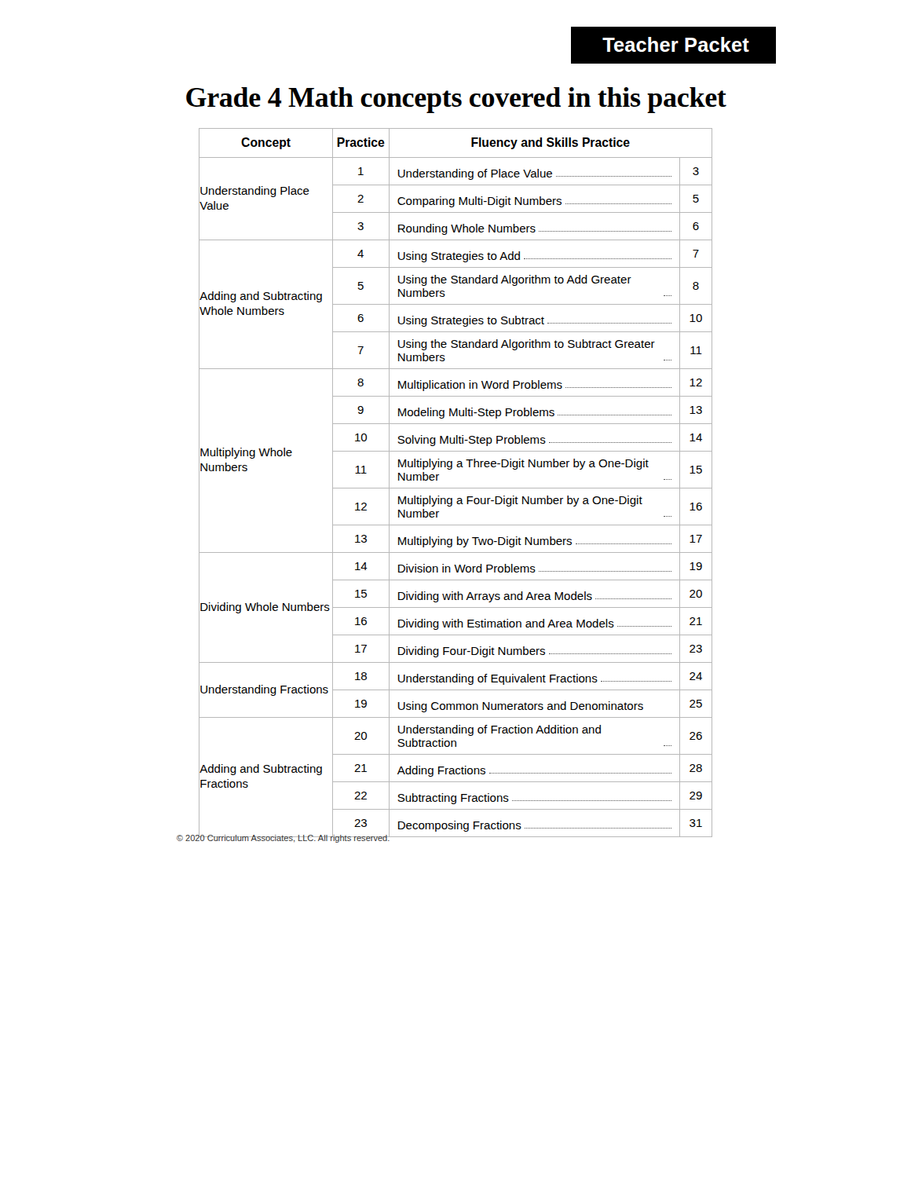Teacher Packet
Grade 4 Math concepts covered in this packet
| Concept | Practice | Fluency and Skills Practice |
| --- | --- | --- |
| Understanding Place Value | 1 | Understanding of Place Value | 3 |
| 2 | Comparing Multi-Digit Numbers | 5 |
| 3 | Rounding Whole Numbers | 6 |
| Adding and Subtracting Whole Numbers | 4 | Using Strategies to Add | 7 |
| 5 | Using the Standard Algorithm to Add Greater Numbers | 8 |
| 6 | Using Strategies to Subtract | 10 |
| 7 | Using the Standard Algorithm to Subtract Greater Numbers | 11 |
| Multiplying Whole Numbers | 8 | Multiplication in Word Problems | 12 |
| 9 | Modeling Multi-Step Problems | 13 |
| 10 | Solving Multi-Step Problems | 14 |
| 11 | Multiplying a Three-Digit Number by a One-Digit Number | 15 |
| 12 | Multiplying a Four-Digit Number by a One-Digit Number | 16 |
| 13 | Multiplying by Two-Digit Numbers | 17 |
| Dividing Whole Numbers | 14 | Division in Word Problems | 19 |
| 15 | Dividing with Arrays and Area Models | 20 |
| 16 | Dividing with Estimation and Area Models | 21 |
| 17 | Dividing Four-Digit Numbers | 23 |
| Understanding Fractions | 18 | Understanding of Equivalent Fractions | 24 |
| 19 | Using Common Numerators and Denominators | 25 |
| Adding and Subtracting Fractions | 20 | Understanding of Fraction Addition and Subtraction | 26 |
| 21 | Adding Fractions | 28 |
| 22 | Subtracting Fractions | 29 |
| 23 | Decomposing Fractions | 31 |
© 2020 Curriculum Associates, LLC. All rights reserved.